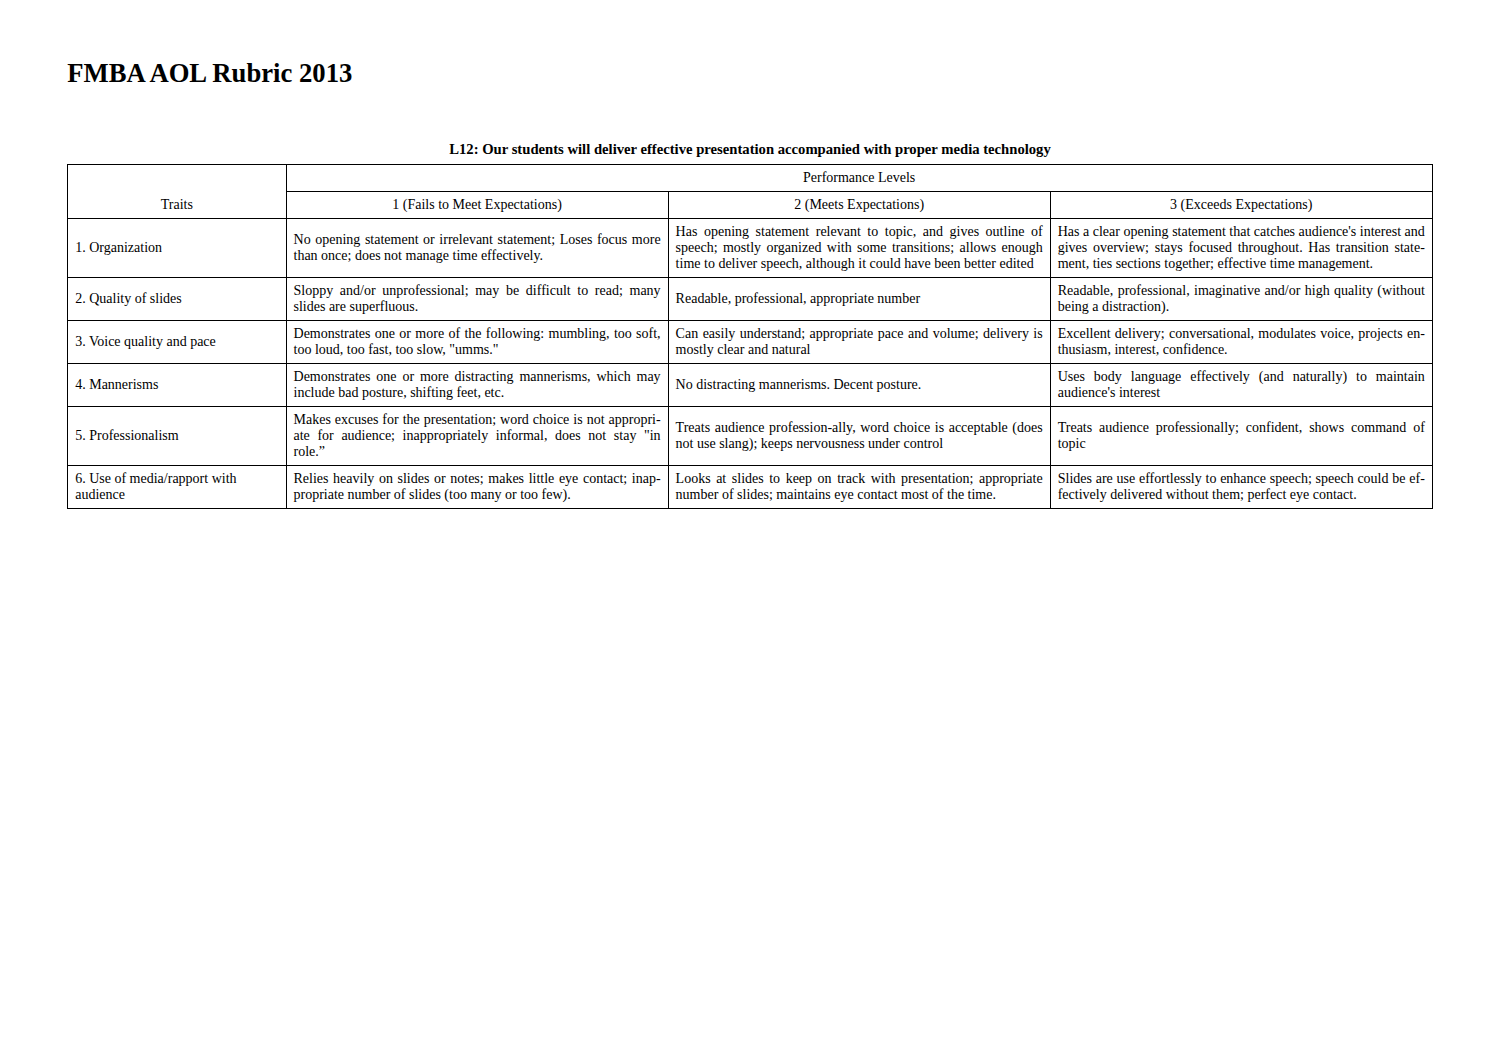FMBA AOL Rubric 2013
L12: Our students will deliver effective presentation accompanied with proper media technology
| | Performance Levels |
| --- | --- |
| Traits | 1 (Fails to Meet Expectations) | 2 (Meets Expectations) | 3 (Exceeds Expectations) |
| 1. Organization | No opening statement or irrelevant statement; Loses focus more than once; does not manage time effectively. | Has opening statement relevant to topic, and gives outline of speech; mostly organized with some transitions; allows enough time to deliver speech, although it could have been better edited | Has a clear opening statement that catches audience's interest and gives overview; stays focused throughout. Has transition statement, ties sections together; effective time management. |
| 2. Quality of slides | Sloppy and/or unprofessional; may be difficult to read; many slides are superfluous. | Readable, professional, appropriate number | Readable, professional, imaginative and/or high quality (without being a distraction). |
| 3. Voice quality and pace | Demonstrates one or more of the following: mumbling, too soft, too loud, too fast, too slow, "umms." | Can easily understand; appropriate pace and volume; delivery is mostly clear and natural | Excellent delivery; conversational, modulates voice, projects enthusiasm, interest, confidence. |
| 4. Mannerisms | Demonstrates one or more distracting mannerisms, which may include bad posture, shifting feet, etc. | No distracting mannerisms. Decent posture. | Uses body language effectively (and naturally) to maintain audience's interest |
| 5. Professionalism | Makes excuses for the presentation; word choice is not appropriate for audience; inappropriately informal, does not stay "in role.” | Treats audience profession-ally, word choice is acceptable (does not use slang); keeps nervousness under control | Treats audience professionally; confident, shows command of topic |
| 6. Use of media/rapport with audience | Relies heavily on slides or notes; makes little eye contact; inappropriate number of slides (too many or too few). | Looks at slides to keep on track with presentation; appropriate number of slides; maintains eye contact most of the time. | Slides are use effortlessly to enhance speech; speech could be effectively delivered without them; perfect eye contact. |